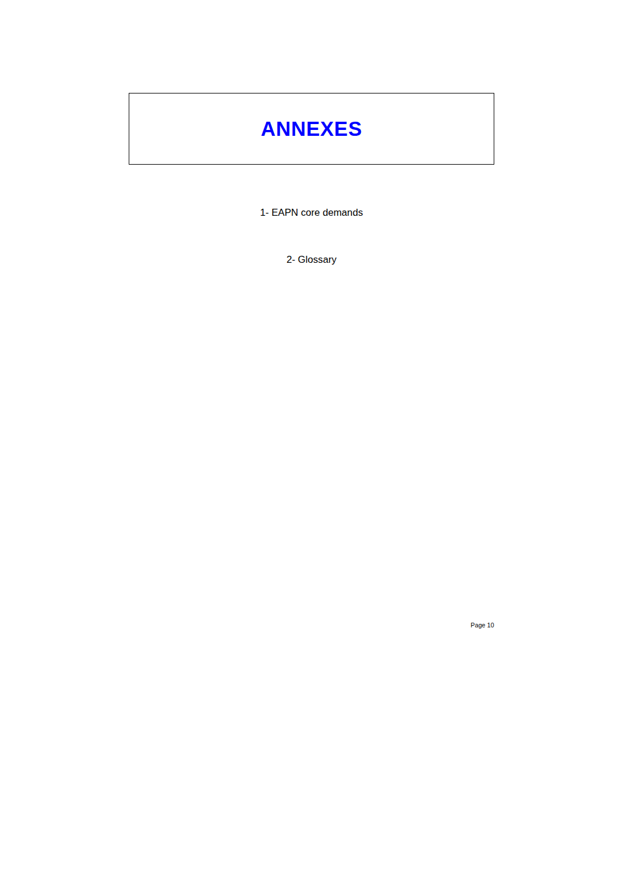ANNEXES
1- EAPN core demands
2- Glossary
Page 10